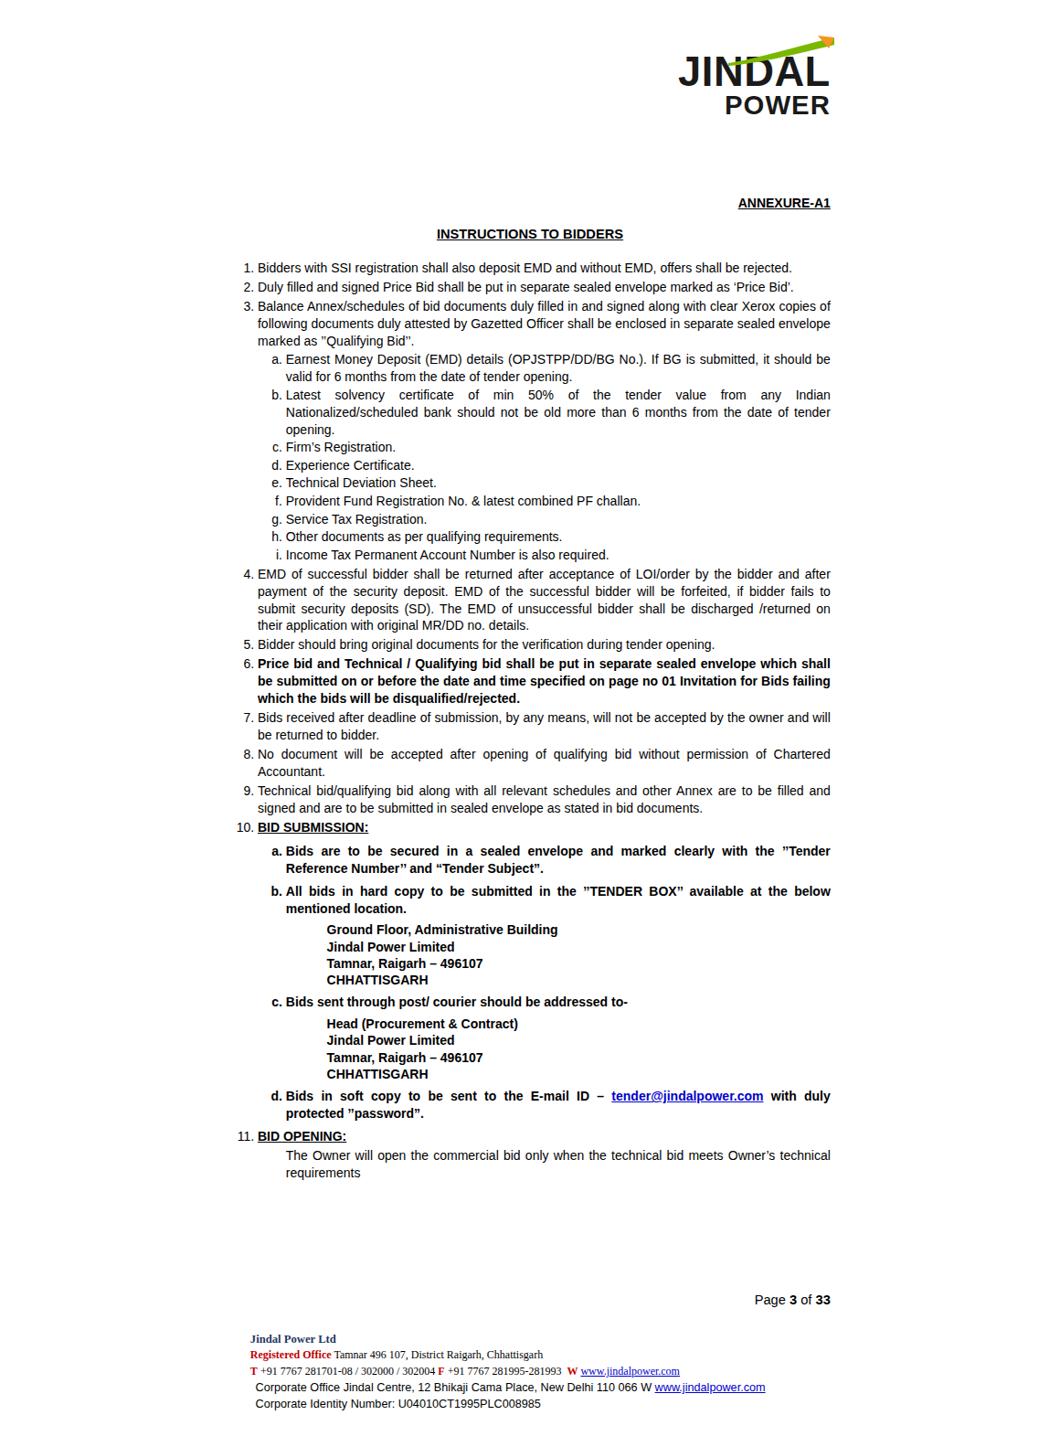JINDAL
POWER
ANNEXURE-A1
INSTRUCTIONS TO BIDDERS
Bidders with SSI registration shall also deposit EMD and without EMD, offers shall be rejected.
Duly filled and signed Price Bid shall be put in separate sealed envelope marked as ‘Price Bid’.
Balance Annex/schedules of bid documents duly filled in and signed along with clear Xerox copies of following documents duly attested by Gazetted Officer shall be enclosed in separate sealed envelope marked as ’’Qualifying Bid’’.
Earnest Money Deposit (EMD) details (OPJSTPP/DD/BG No.). If BG is submitted, it should be valid for 6 months from the date of tender opening.
Latest solvency certificate of min 50% of the tender value from any Indian Nationalized/scheduled bank should not be old more than 6 months from the date of tender opening.
Firm’s Registration.
Experience Certificate.
Technical Deviation Sheet.
Provident Fund Registration No. & latest combined PF challan.
Service Tax Registration.
Other documents as per qualifying requirements.
Income Tax Permanent Account Number is also required.
EMD of successful bidder shall be returned after acceptance of LOI/order by the bidder and after payment of the security deposit. EMD of the successful bidder will be forfeited, if bidder fails to submit security deposits (SD). The EMD of unsuccessful bidder shall be discharged /returned on their application with original MR/DD no. details.
Bidder should bring original documents for the verification during tender opening.
Price bid and Technical / Qualifying bid shall be put in separate sealed envelope which shall be submitted on or before the date and time specified on page no 01 Invitation for Bids failing which the bids will be disqualified/rejected.
Bids received after deadline of submission, by any means, will not be accepted by the owner and will be returned to bidder.
No document will be accepted after opening of qualifying bid without permission of Chartered Accountant.
Technical bid/qualifying bid along with all relevant schedules and other Annex are to be filled and signed and are to be submitted in sealed envelope as stated in bid documents.
BID SUBMISSION:
Bids are to be secured in a sealed envelope and marked clearly with the ’’Tender Reference Number’’ and “Tender Subject”.
All bids in hard copy to be submitted in the ’’TENDER BOX’’ available at the below mentioned location.
Ground Floor, Administrative Building
Jindal Power Limited
Tamnar, Raigarh – 496107
CHHATTISGARH
Bids sent through post/ courier should be addressed to-
Head (Procurement & Contract)
Jindal Power Limited
Tamnar, Raigarh – 496107
CHHATTISGARH
Bids in soft copy to be sent to the E-mail ID – tender@jindalpower.com with duly protected ’’password”.
BID OPENING:
The Owner will open the commercial bid only when the technical bid meets Owner’s technical requirements
Page 3 of 33
Jindal Power Ltd
Registered Office Tamnar 496 107, District Raigarh, Chhattisgarh
T +91 7767 281701-08 / 302000 / 302004 F +91 7767 281995-281993 W www.jindalpower.com
Corporate Office Jindal Centre, 12 Bhikaji Cama Place, New Delhi 110 066 W www.jindalpower.com
Corporate Identity Number: U04010CT1995PLC008985